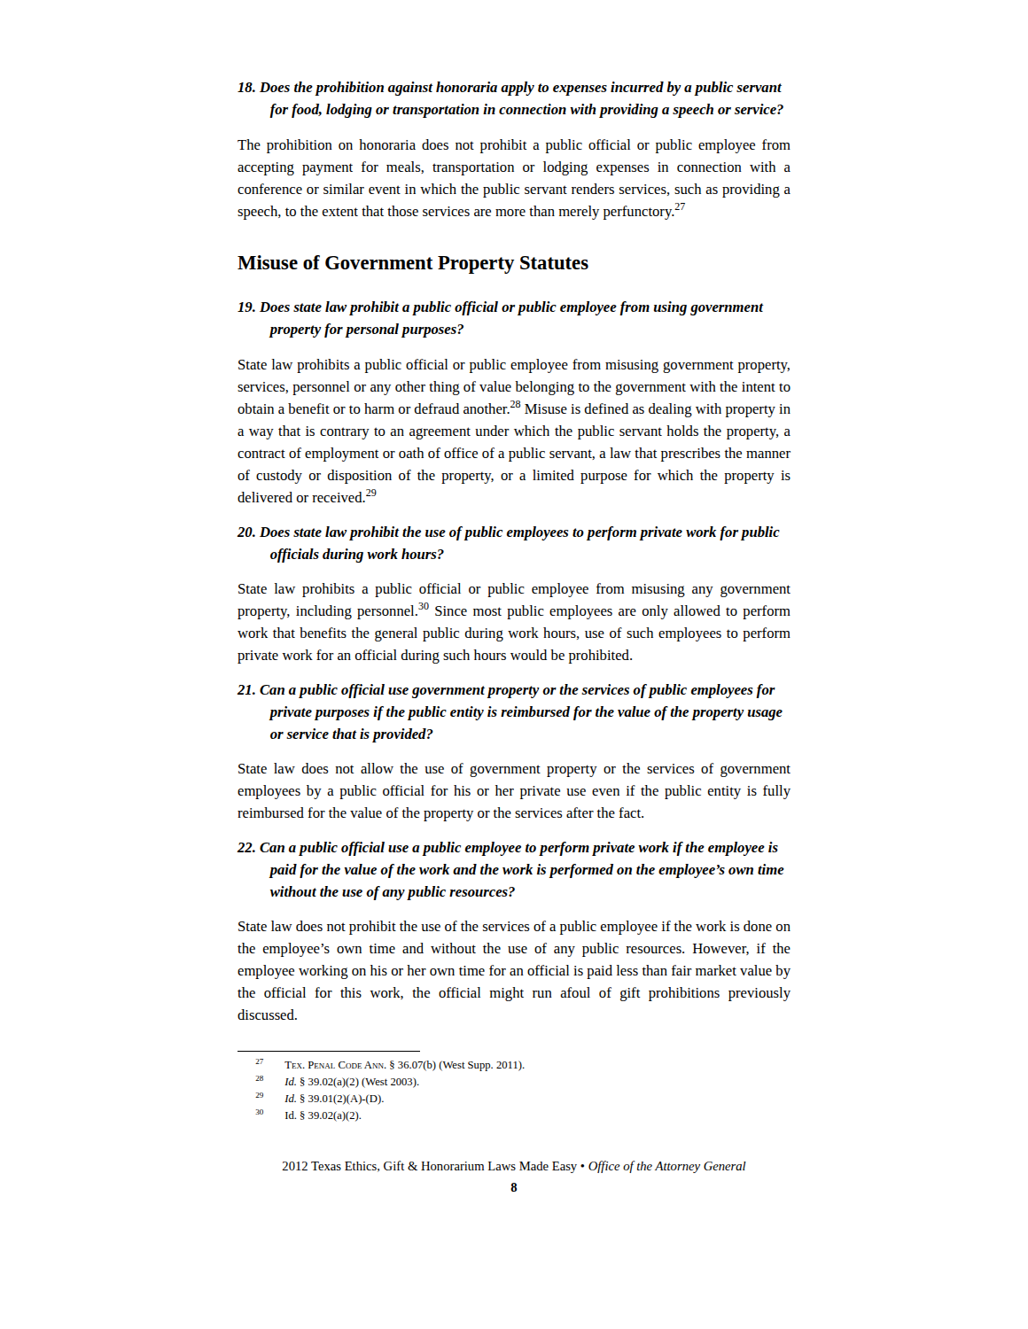18. Does the prohibition against honoraria apply to expenses incurred by a public servant for food, lodging or transportation in connection with providing a speech or service?
The prohibition on honoraria does not prohibit a public official or public employee from accepting payment for meals, transportation or lodging expenses in connection with a conference or similar event in which the public servant renders services, such as providing a speech, to the extent that those services are more than merely perfunctory.27
Misuse of Government Property Statutes
19. Does state law prohibit a public official or public employee from using government property for personal purposes?
State law prohibits a public official or public employee from misusing government property, services, personnel or any other thing of value belonging to the government with the intent to obtain a benefit or to harm or defraud another.28 Misuse is defined as dealing with property in a way that is contrary to an agreement under which the public servant holds the property, a contract of employment or oath of office of a public servant, a law that prescribes the manner of custody or disposition of the property, or a limited purpose for which the property is delivered or received.29
20. Does state law prohibit the use of public employees to perform private work for public officials during work hours?
State law prohibits a public official or public employee from misusing any government property, including personnel.30 Since most public employees are only allowed to perform work that benefits the general public during work hours, use of such employees to perform private work for an official during such hours would be prohibited.
21. Can a public official use government property or the services of public employees for private purposes if the public entity is reimbursed for the value of the property usage or service that is provided?
State law does not allow the use of government property or the services of government employees by a public official for his or her private use even if the public entity is fully reimbursed for the value of the property or the services after the fact.
22. Can a public official use a public employee to perform private work if the employee is paid for the value of the work and the work is performed on the employee’s own time without the use of any public resources?
State law does not prohibit the use of the services of a public employee if the work is done on the employee’s own time and without the use of any public resources. However, if the employee working on his or her own time for an official is paid less than fair market value by the official for this work, the official might run afoul of gift prohibitions previously discussed.
| 27 | Tex. Penal Code Ann. § 36.07(b) (West Supp. 2011). |
| 28 | Id. § 39.02(a)(2) (West 2003). |
| 29 | Id. § 39.01(2)(A)-(D). |
| 30 | Id. § 39.02(a)(2). |
2012 Texas Ethics, Gift & Honorarium Laws Made Easy • Office of the Attorney General
8